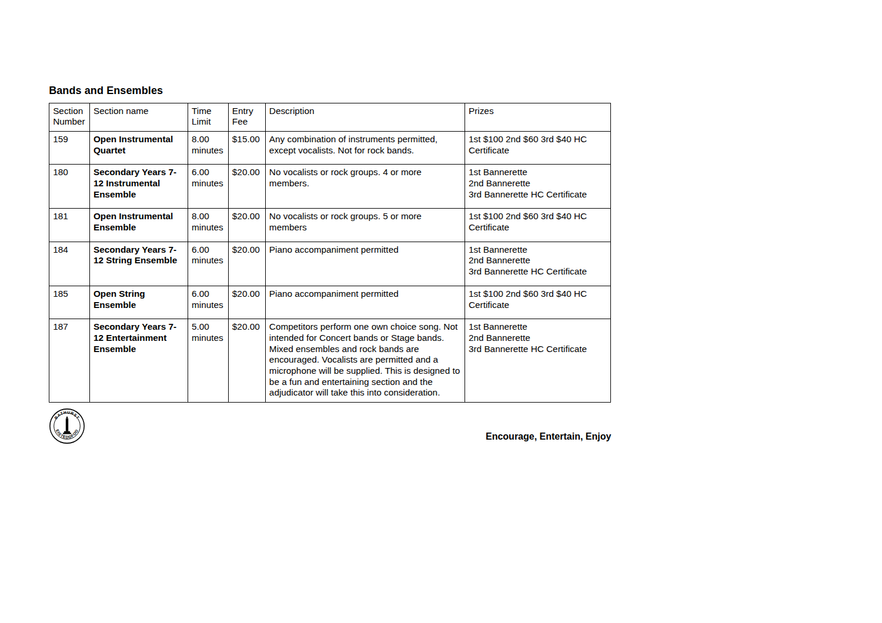Bands and Ensembles
| Section Number | Section name | Time Limit | Entry Fee | Description | Prizes |
| --- | --- | --- | --- | --- | --- |
| 159 | Open Instrumental Quartet | 8.00 minutes | $15.00 | Any combination of instruments permitted, except vocalists. Not for rock bands. | 1st $100 2nd $60 3rd $40 HC Certificate |
| 180 | Secondary Years 7-12 Instrumental Ensemble | 6.00 minutes | $20.00 | No vocalists or rock groups. 4 or more members. | 1st Bannerette 2nd Bannerette 3rd Bannerette HC Certificate |
| 181 | Open Instrumental Ensemble | 8.00 minutes | $20.00 | No vocalists or rock groups. 5 or more members | 1st $100 2nd $60 3rd $40 HC Certificate |
| 184 | Secondary Years 7-12 String Ensemble | 6.00 minutes | $20.00 | Piano accompaniment permitted | 1st Bannerette 2nd Bannerette 3rd Bannerette HC Certificate |
| 185 | Open String Ensemble | 6.00 minutes | $20.00 | Piano accompaniment permitted | 1st $100 2nd $60 3rd $40 HC Certificate |
| 187 | Secondary Years 7-12 Entertainment Ensemble | 5.00 minutes | $20.00 | Competitors perform one own choice song. Not intended for Concert bands or Stage bands. Mixed ensembles and rock bands are encouraged. Vocalists are permitted and a microphone will be supplied. This is designed to be a fun and entertaining section and the adjudicator will take this into consideration. | 1st Bannerette 2nd Bannerette 3rd Bannerette HC Certificate |
BATHURST EISTEDDFOD
Encourage, Entertain, Enjoy